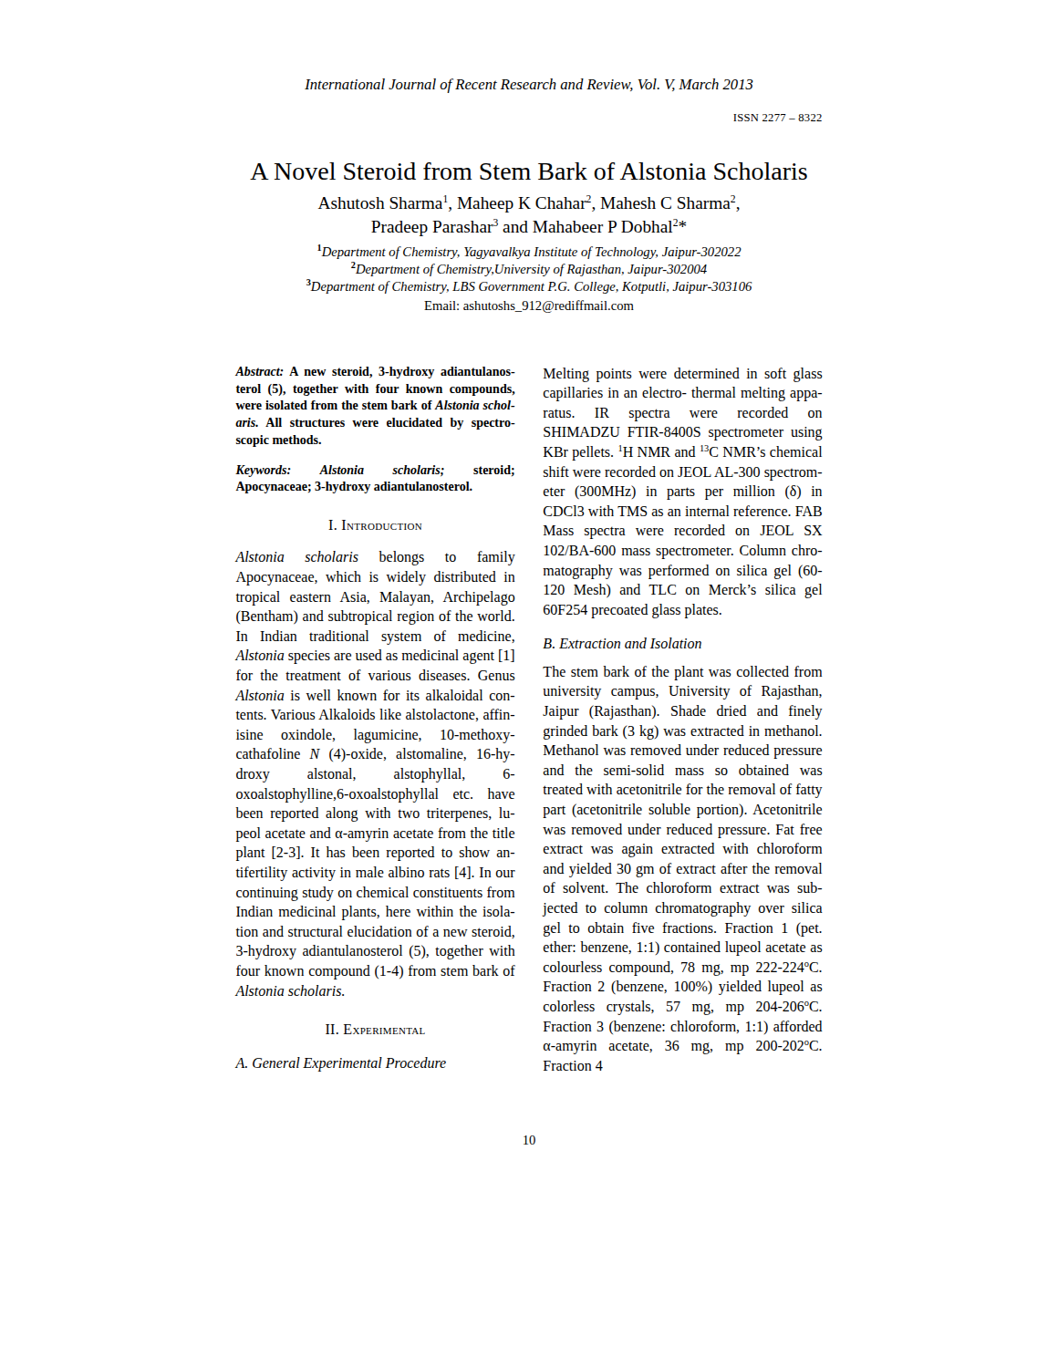International Journal of Recent Research and Review, Vol. V, March 2013
ISSN 2277 – 8322
A Novel Steroid from Stem Bark of Alstonia Scholaris
Ashutosh Sharma1, Maheep K Chahar2, Mahesh C Sharma2,
Pradeep Parashar3 and Mahabeer P Dobhal2*
1Department of Chemistry, Yagyavalkya Institute of Technology, Jaipur-302022
2Department of Chemistry,University of Rajasthan, Jaipur-302004
3Department of Chemistry, LBS Government P.G. College, Kotputli, Jaipur-303106
Email: ashutoshs_912@rediffmail.com
Abstract: A new steroid, 3-hydroxy adiantulanosterol (5), together with four known compounds, were isolated from the stem bark of Alstonia scholaris. All structures were elucidated by spectroscopic methods.
Keywords: Alstonia scholaris; steroid; Apocynaceae; 3-hydroxy adiantulanosterol.
I. Introduction
Alstonia scholaris belongs to family Apocynaceae, which is widely distributed in tropical eastern Asia, Malayan, Archipelago (Bentham) and subtropical region of the world. In Indian traditional system of medicine, Alstonia species are used as medicinal agent [1] for the treatment of various diseases. Genus Alstonia is well known for its alkaloidal contents. Various Alkaloids like alstolactone, affinisine oxindole, lagumicine, 10-methoxycathafoline N (4)-oxide, alstomaline, 16-hydroxy alstonal, alstophyllal, 6-oxoalstophylline,6-oxoalstophyllal etc. have been reported along with two triterpenes, lupeol acetate and α-amyrin acetate from the title plant [2-3]. It has been reported to show antifertility activity in male albino rats [4]. In our continuing study on chemical constituents from Indian medicinal plants, here within the isolation and structural elucidation of a new steroid, 3-hydroxy adiantulanosterol (5), together with four known compound (1-4) from stem bark of Alstonia scholaris.
II. Experimental
A. General Experimental Procedure
Melting points were determined in soft glass capillaries in an electro- thermal melting apparatus. IR spectra were recorded on SHIMADZU FTIR-8400S spectrometer using KBr pellets. 1H NMR and 13C NMR’s chemical shift were recorded on JEOL AL-300 spectrometer (300MHz) in parts per million (δ) in CDCl3 with TMS as an internal reference. FAB Mass spectra were recorded on JEOL SX 102/BA-600 mass spectrometer. Column chromatography was performed on silica gel (60-120 Mesh) and TLC on Merck’s silica gel 60F254 precoated glass plates.
B. Extraction and Isolation
The stem bark of the plant was collected from university campus, University of Rajasthan, Jaipur (Rajasthan). Shade dried and finely grinded bark (3 kg) was extracted in methanol. Methanol was removed under reduced pressure and the semi-solid mass so obtained was treated with acetonitrile for the removal of fatty part (acetonitrile soluble portion). Acetonitrile was removed under reduced pressure. Fat free extract was again extracted with chloroform and yielded 30 gm of extract after the removal of solvent. The chloroform extract was subjected to column chromatography over silica gel to obtain five fractions. Fraction 1 (pet. ether: benzene, 1:1) contained lupeol acetate as colourless compound, 78 mg, mp 222-224oC. Fraction 2 (benzene, 100%) yielded lupeol as colorless crystals, 57 mg, mp 204-206oC. Fraction 3 (benzene: chloroform, 1:1) afforded α-amyrin acetate, 36 mg, mp 200-202oC. Fraction 4
10